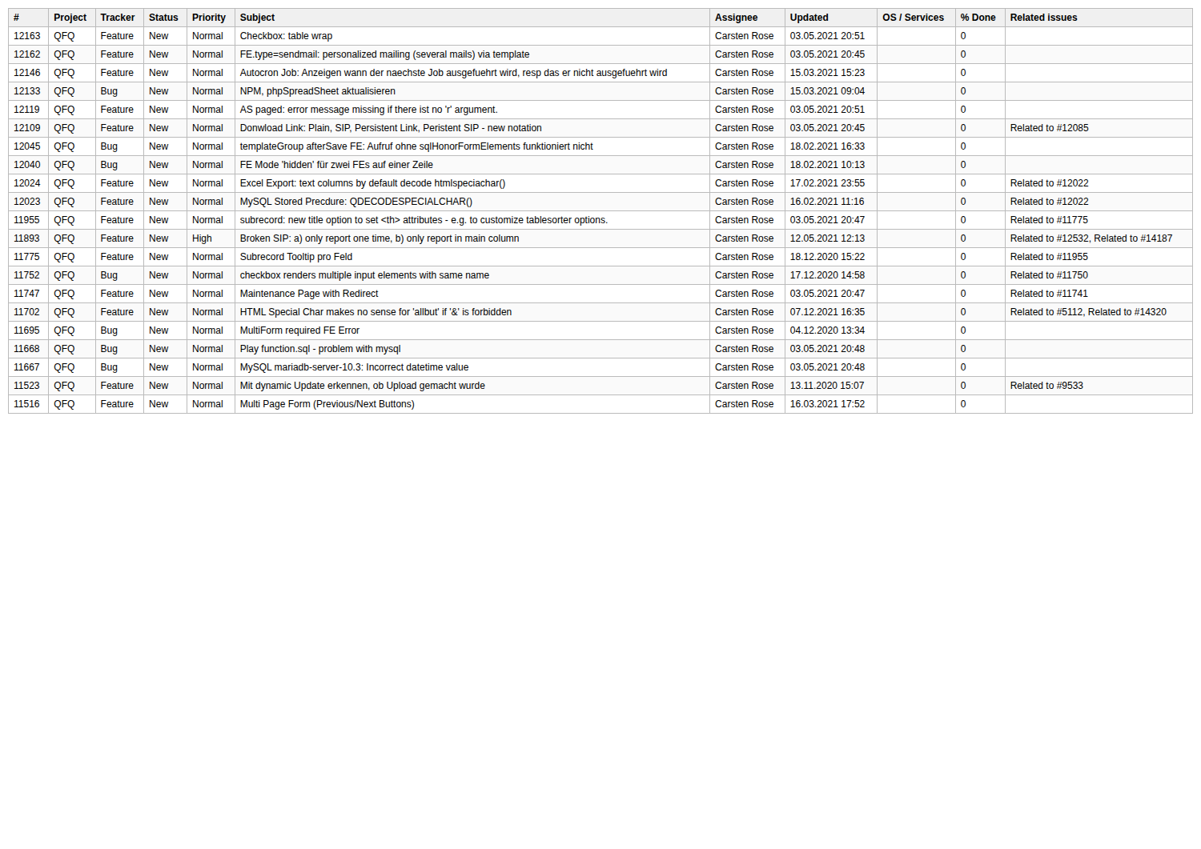| # | Project | Tracker | Status | Priority | Subject | Assignee | Updated | OS / Services | % Done | Related issues |
| --- | --- | --- | --- | --- | --- | --- | --- | --- | --- | --- |
| 12163 | QFQ | Feature | New | Normal | Checkbox: table wrap | Carsten Rose | 03.05.2021 20:51 | | 0 | |
| 12162 | QFQ | Feature | New | Normal | FE.type=sendmail: personalized mailing (several mails) via template | Carsten Rose | 03.05.2021 20:45 | | 0 | |
| 12146 | QFQ | Feature | New | Normal | Autocron Job: Anzeigen wann der naechste Job ausgefuehrt wird, resp das er nicht ausgefuehrt wird | Carsten Rose | 15.03.2021 15:23 | | 0 | |
| 12133 | QFQ | Bug | New | Normal | NPM, phpSpreadSheet aktualisieren | Carsten Rose | 15.03.2021 09:04 | | 0 | |
| 12119 | QFQ | Feature | New | Normal | AS paged: error message missing if there ist no 'r' argument. | Carsten Rose | 03.05.2021 20:51 | | 0 | |
| 12109 | QFQ | Feature | New | Normal | Donwload Link: Plain, SIP, Persistent Link, Peristent SIP - new notation | Carsten Rose | 03.05.2021 20:45 | | 0 | Related to #12085 |
| 12045 | QFQ | Bug | New | Normal | templateGroup afterSave FE: Aufruf ohne sqlHonorFormElements funktioniert nicht | Carsten Rose | 18.02.2021 16:33 | | 0 | |
| 12040 | QFQ | Bug | New | Normal | FE Mode 'hidden' für zwei FEs auf einer Zeile | Carsten Rose | 18.02.2021 10:13 | | 0 | |
| 12024 | QFQ | Feature | New | Normal | Excel Export: text columns by default decode htmlspeciachar() | Carsten Rose | 17.02.2021 23:55 | | 0 | Related to #12022 |
| 12023 | QFQ | Feature | New | Normal | MySQL Stored Precdure: QDECODESPECIALCHAR() | Carsten Rose | 16.02.2021 11:16 | | 0 | Related to #12022 |
| 11955 | QFQ | Feature | New | Normal | subrecord: new title option to set <th> attributes - e.g. to customize tablesorter options. | Carsten Rose | 03.05.2021 20:47 | | 0 | Related to #11775 |
| 11893 | QFQ | Feature | New | High | Broken SIP: a) only report one time, b) only report in main column | Carsten Rose | 12.05.2021 12:13 | | 0 | Related to #12532, Related to #14187 |
| 11775 | QFQ | Feature | New | Normal | Subrecord Tooltip pro Feld | Carsten Rose | 18.12.2020 15:22 | | 0 | Related to #11955 |
| 11752 | QFQ | Bug | New | Normal | checkbox renders multiple input elements with same name | Carsten Rose | 17.12.2020 14:58 | | 0 | Related to #11750 |
| 11747 | QFQ | Feature | New | Normal | Maintenance Page with Redirect | Carsten Rose | 03.05.2021 20:47 | | 0 | Related to #11741 |
| 11702 | QFQ | Feature | New | Normal | HTML Special Char makes no sense for 'allbut' if '&' is forbidden | Carsten Rose | 07.12.2021 16:35 | | 0 | Related to #5112, Related to #14320 |
| 11695 | QFQ | Bug | New | Normal | MultiForm required FE Error | Carsten Rose | 04.12.2020 13:34 | | 0 | |
| 11668 | QFQ | Bug | New | Normal | Play function.sql - problem with mysql | Carsten Rose | 03.05.2021 20:48 | | 0 | |
| 11667 | QFQ | Bug | New | Normal | MySQL mariadb-server-10.3: Incorrect datetime value | Carsten Rose | 03.05.2021 20:48 | | 0 | |
| 11523 | QFQ | Feature | New | Normal | Mit dynamic Update erkennen, ob Upload gemacht wurde | Carsten Rose | 13.11.2020 15:07 | | 0 | Related to #9533 |
| 11516 | QFQ | Feature | New | Normal | Multi Page Form (Previous/Next Buttons) | Carsten Rose | 16.03.2021 17:52 | | 0 | |